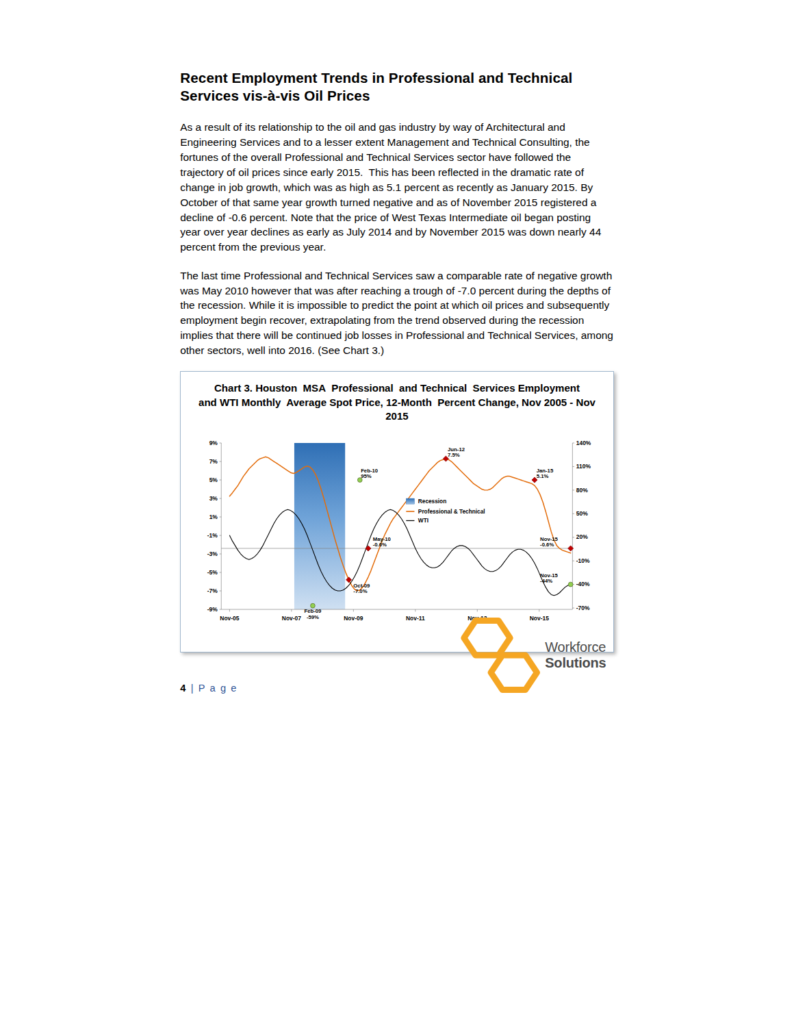Recent Employment Trends in Professional and Technical Services vis-à-vis Oil Prices
As a result of its relationship to the oil and gas industry by way of Architectural and Engineering Services and to a lesser extent Management and Technical Consulting, the fortunes of the overall Professional and Technical Services sector have followed the trajectory of oil prices since early 2015. This has been reflected in the dramatic rate of change in job growth, which was as high as 5.1 percent as recently as January 2015. By October of that same year growth turned negative and as of November 2015 registered a decline of -0.6 percent. Note that the price of West Texas Intermediate oil began posting year over year declines as early as July 2014 and by November 2015 was down nearly 44 percent from the previous year.
The last time Professional and Technical Services saw a comparable rate of negative growth was May 2010 however that was after reaching a trough of -7.0 percent during the depths of the recession. While it is impossible to predict the point at which oil prices and subsequently employment begin recover, extrapolating from the trend observed during the recession implies that there will be continued job losses in Professional and Technical Services, among other sectors, well into 2016. (See Chart 3.)
Chart 3. Houston MSA Professional and Technical Services Employment
and WTI Monthly Average Spot Price, 12-Month Percent Change, Nov 2005 - Nov 2015
9% 7% 5% 3% 1% -1% -3% -5% -7% -9% 140% 110% 80% 50% 20% -10% -40% -70% Nov-05 Nov-07 Nov-09 Nov-11 Nov-13 Nov-15 Feb-10 95% May-10 -0.6% Jun-12 7.5% Jan-15 5.1% Nov-15 -0.6% Nov-15 -44% Oct-09 -7.0% Feb-09 -59% Recession Professional & Technical WTI
4 | P a g e
Workforce Solutions